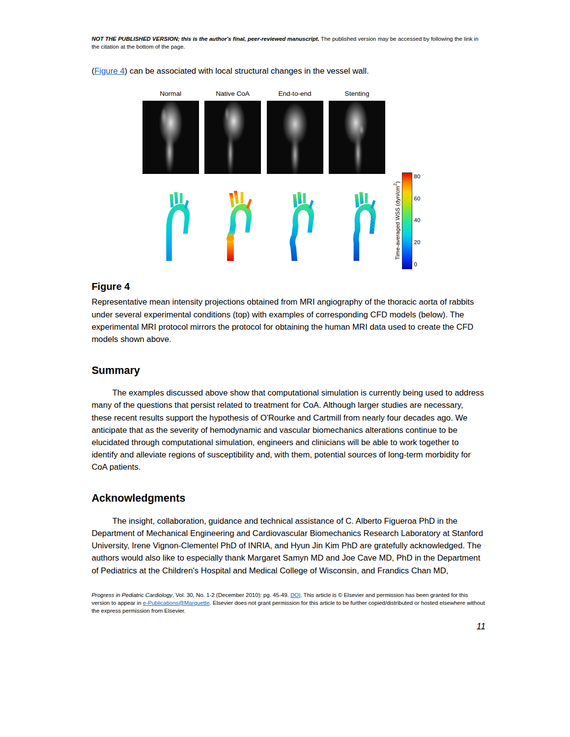NOT THE PUBLISHED VERSION; this is the author's final, peer-reviewed manuscript. The published version may be accessed by following the link in the citation at the bottom of the page.
(Figure 4) can be associated with local structural changes in the vessel wall.
Normal
Native CoA
End-to-end
Stenting
Time-averaged WSS (dyn/cm2)
80 60 40 20 0
Figure 4 Representative mean intensity projections obtained from MRI angiography of the thoracic aorta of rabbits under several experimental conditions (top) with examples of corresponding CFD models (below). The experimental MRI protocol mirrors the protocol for obtaining the human MRI data used to create the CFD models shown above.
Summary
The examples discussed above show that computational simulation is currently being used to address many of the questions that persist related to treatment for CoA. Although larger studies are necessary, these recent results support the hypothesis of O'Rourke and Cartmill from nearly four decades ago. We anticipate that as the severity of hemodynamic and vascular biomechanics alterations continue to be elucidated through computational simulation, engineers and clinicians will be able to work together to identify and alleviate regions of susceptibility and, with them, potential sources of long-term morbidity for CoA patients.
Acknowledgments
The insight, collaboration, guidance and technical assistance of C. Alberto Figueroa PhD in the Department of Mechanical Engineering and Cardiovascular Biomechanics Research Laboratory at Stanford University, Irene Vignon-Clementel PhD of INRIA, and Hyun Jin Kim PhD are gratefully acknowledged. The authors would also like to especially thank Margaret Samyn MD and Joe Cave MD, PhD in the Department of Pediatrics at the Children's Hospital and Medical College of Wisconsin, and Frandics Chan MD,
Progress in Pediatric Cardiology, Vol. 30, No. 1-2 (December 2010): pg. 45-49. DOI. This article is © Elsevier and permission has been granted for this version to appear in e-Publications@Marquette. Elsevier does not grant permission for this article to be further copied/distributed or hosted elsewhere without the express permission from Elsevier.
11